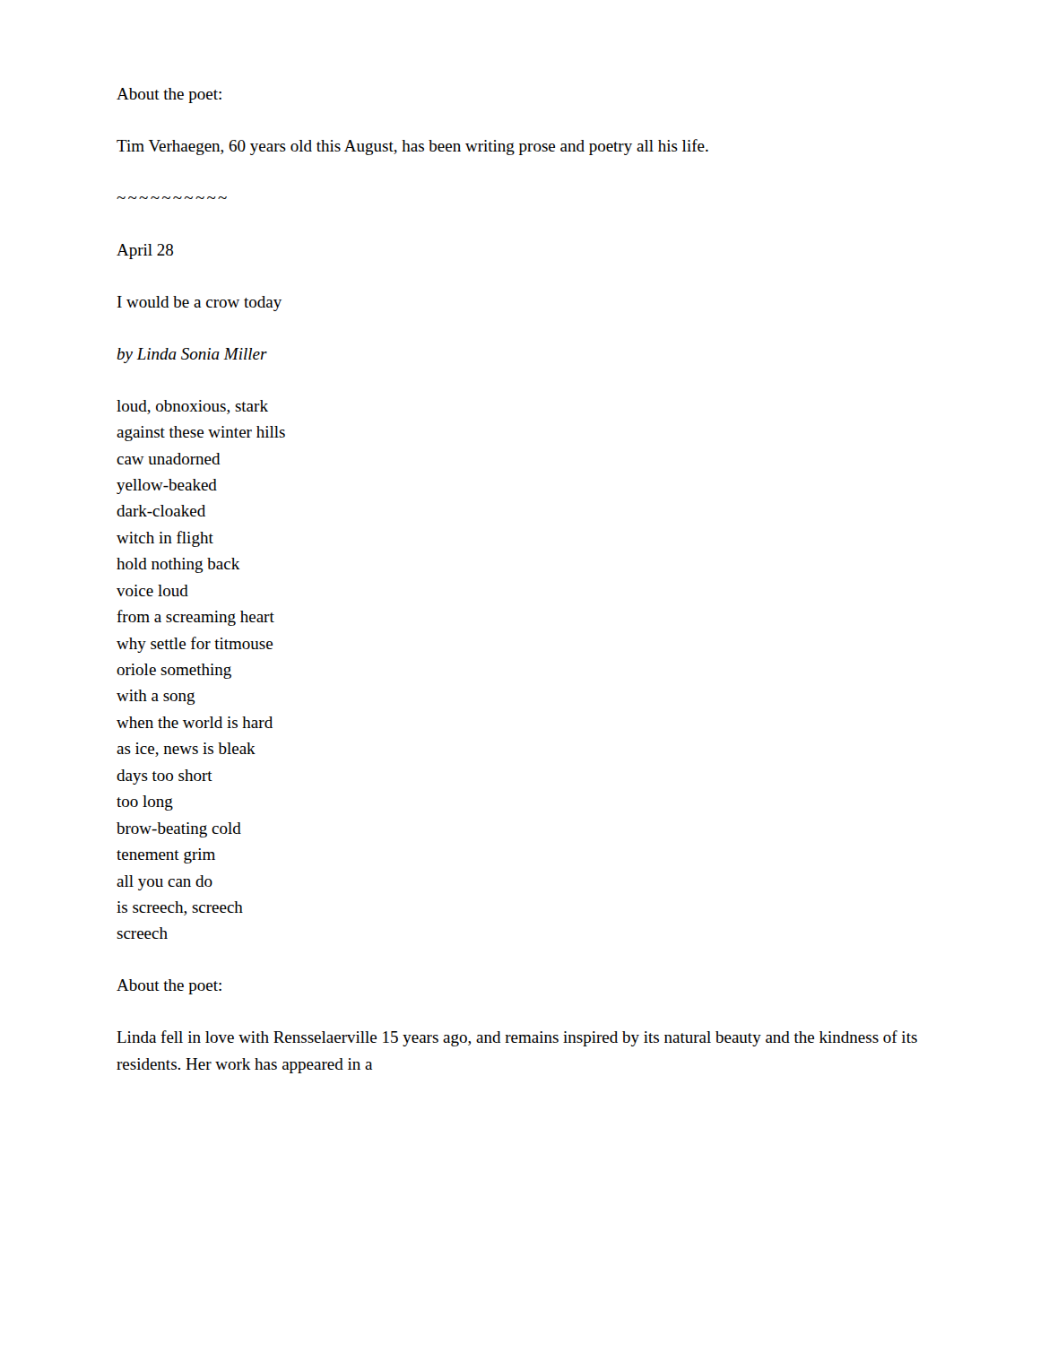About the poet:
Tim Verhaegen, 60 years old this August, has been writing prose and poetry all his life.
~~~~~~~~~~
April 28
I would be a crow today
by Linda Sonia Miller
loud, obnoxious, stark
against these winter hills
caw unadorned
yellow-beaked
dark-cloaked
witch in flight
hold nothing back
voice loud
from a screaming heart
why settle for titmouse
oriole something
with a song
when the world is hard
as ice, news is bleak
days too short
too long
brow-beating cold
tenement grim
all you can do
is screech, screech
screech
About the poet:
Linda fell in love with Rensselaerville 15 years ago, and remains inspired by its natural beauty and the kindness of its residents. Her work has appeared in a